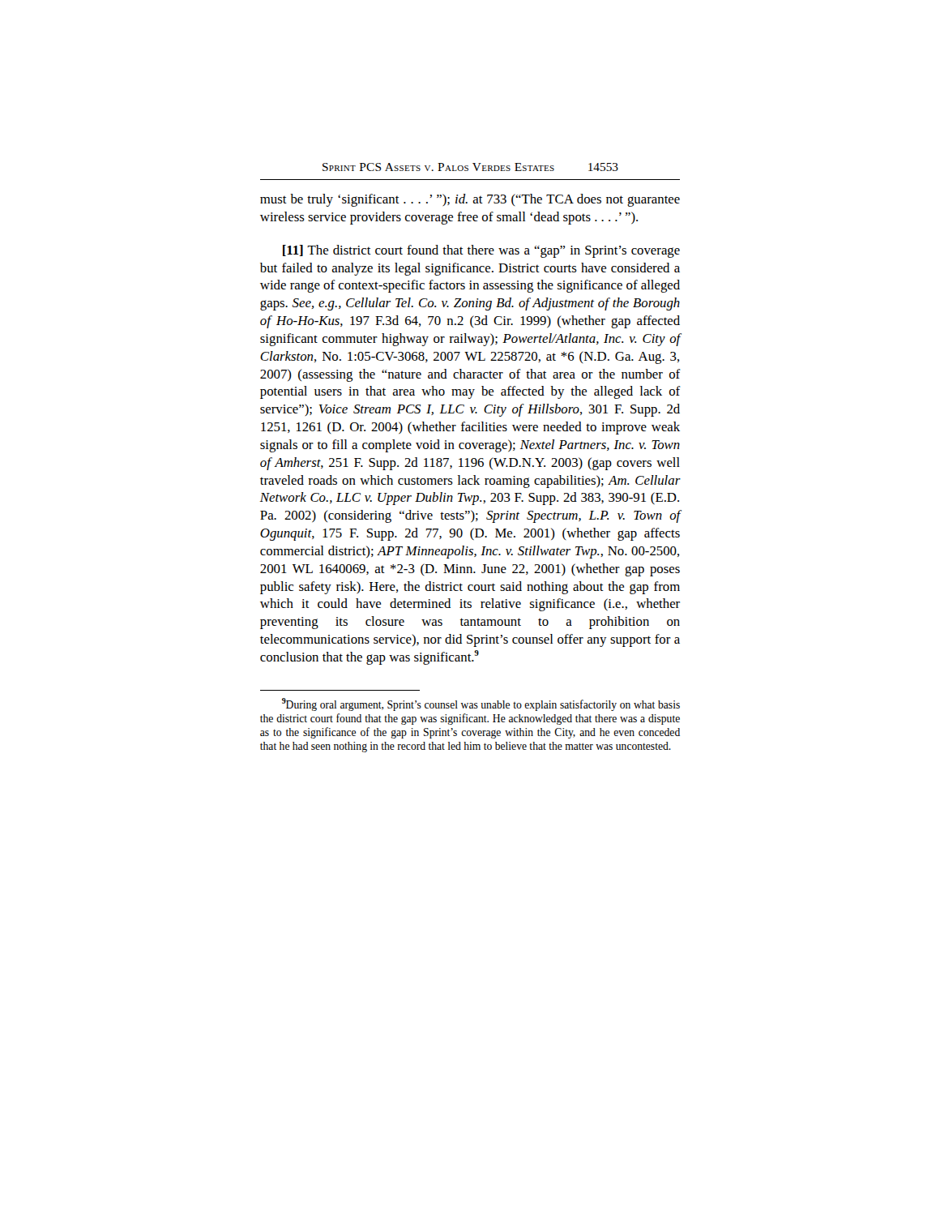Sprint PCS Assets v. Palos Verdes Estates14553
must be truly ‘significant . . . .’ ”); id. at 733 (“The TCA does not guarantee wireless service providers coverage free of small ‘dead spots . . . .’ ”).
[11] The district court found that there was a “gap” in Sprint’s coverage but failed to analyze its legal significance. District courts have considered a wide range of context-specific factors in assessing the significance of alleged gaps. See, e.g., Cellular Tel. Co. v. Zoning Bd. of Adjustment of the Borough of Ho-Ho-Kus, 197 F.3d 64, 70 n.2 (3d Cir. 1999) (whether gap affected significant commuter highway or railway); Powertel/Atlanta, Inc. v. City of Clarkston, No. 1:05-CV-3068, 2007 WL 2258720, at *6 (N.D. Ga. Aug. 3, 2007) (assessing the “nature and character of that area or the number of potential users in that area who may be affected by the alleged lack of service”); Voice Stream PCS I, LLC v. City of Hillsboro, 301 F. Supp. 2d 1251, 1261 (D. Or. 2004) (whether facilities were needed to improve weak signals or to fill a complete void in coverage); Nextel Partners, Inc. v. Town of Amherst, 251 F. Supp. 2d 1187, 1196 (W.D.N.Y. 2003) (gap covers well traveled roads on which customers lack roaming capabilities); Am. Cellular Network Co., LLC v. Upper Dublin Twp., 203 F. Supp. 2d 383, 390-91 (E.D. Pa. 2002) (considering “drive tests”); Sprint Spectrum, L.P. v. Town of Ogunquit, 175 F. Supp. 2d 77, 90 (D. Me. 2001) (whether gap affects commercial district); APT Minneapolis, Inc. v. Stillwater Twp., No. 00-2500, 2001 WL 1640069, at *2-3 (D. Minn. June 22, 2001) (whether gap poses public safety risk). Here, the district court said nothing about the gap from which it could have determined its relative significance (i.e., whether preventing its closure was tantamount to a prohibition on telecommunications service), nor did Sprint’s counsel offer any support for a conclusion that the gap was significant.9
9During oral argument, Sprint’s counsel was unable to explain satisfactorily on what basis the district court found that the gap was significant. He acknowledged that there was a dispute as to the significance of the gap in Sprint’s coverage within the City, and he even conceded that he had seen nothing in the record that led him to believe that the matter was uncontested.